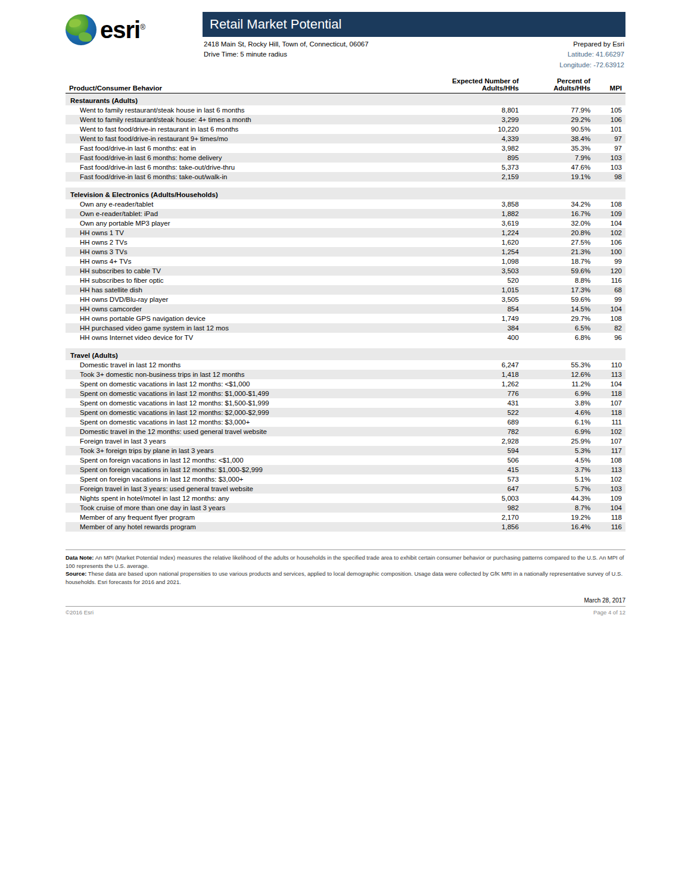esri®
Retail Market Potential
2418 Main St, Rocky Hill, Town of, Connecticut, 06067
Drive Time: 5 minute radius
Prepared by Esri
Latitude: 41.66297
Longitude: -72.63912
| Product/Consumer Behavior | Expected Number of Adults/HHs | Percent of Adults/HHs | MPI |
| --- | --- | --- | --- |
| Restaurants (Adults) |
| Went to family restaurant/steak house in last 6 months | 8,801 | 77.9% | 105 |
| Went to family restaurant/steak house: 4+ times a month | 3,299 | 29.2% | 106 |
| Went to fast food/drive-in restaurant in last 6 months | 10,220 | 90.5% | 101 |
| Went to fast food/drive-in restaurant 9+ times/mo | 4,339 | 38.4% | 97 |
| Fast food/drive-in last 6 months: eat in | 3,982 | 35.3% | 97 |
| Fast food/drive-in last 6 months: home delivery | 895 | 7.9% | 103 |
| Fast food/drive-in last 6 months: take-out/drive-thru | 5,373 | 47.6% | 103 |
| Fast food/drive-in last 6 months: take-out/walk-in | 2,159 | 19.1% | 98 |
| Television & Electronics (Adults/Households) |
| Own any e-reader/tablet | 3,858 | 34.2% | 108 |
| Own e-reader/tablet: iPad | 1,882 | 16.7% | 109 |
| Own any portable MP3 player | 3,619 | 32.0% | 104 |
| HH owns 1 TV | 1,224 | 20.8% | 102 |
| HH owns 2 TVs | 1,620 | 27.5% | 106 |
| HH owns 3 TVs | 1,254 | 21.3% | 100 |
| HH owns 4+ TVs | 1,098 | 18.7% | 99 |
| HH subscribes to cable TV | 3,503 | 59.6% | 120 |
| HH subscribes to fiber optic | 520 | 8.8% | 116 |
| HH has satellite dish | 1,015 | 17.3% | 68 |
| HH owns DVD/Blu-ray player | 3,505 | 59.6% | 99 |
| HH owns camcorder | 854 | 14.5% | 104 |
| HH owns portable GPS navigation device | 1,749 | 29.7% | 108 |
| HH purchased video game system in last 12 mos | 384 | 6.5% | 82 |
| HH owns Internet video device for TV | 400 | 6.8% | 96 |
| Travel (Adults) |
| Domestic travel in last 12 months | 6,247 | 55.3% | 110 |
| Took 3+ domestic non-business trips in last 12 months | 1,418 | 12.6% | 113 |
| Spent on domestic vacations in last 12 months: <$1,000 | 1,262 | 11.2% | 104 |
| Spent on domestic vacations in last 12 months: $1,000-$1,499 | 776 | 6.9% | 118 |
| Spent on domestic vacations in last 12 months: $1,500-$1,999 | 431 | 3.8% | 107 |
| Spent on domestic vacations in last 12 months: $2,000-$2,999 | 522 | 4.6% | 118 |
| Spent on domestic vacations in last 12 months: $3,000+ | 689 | 6.1% | 111 |
| Domestic travel in the 12 months: used general travel website | 782 | 6.9% | 102 |
| Foreign travel in last 3 years | 2,928 | 25.9% | 107 |
| Took 3+ foreign trips by plane in last 3 years | 594 | 5.3% | 117 |
| Spent on foreign vacations in last 12 months: <$1,000 | 506 | 4.5% | 108 |
| Spent on foreign vacations in last 12 months: $1,000-$2,999 | 415 | 3.7% | 113 |
| Spent on foreign vacations in last 12 months: $3,000+ | 573 | 5.1% | 102 |
| Foreign travel in last 3 years: used general travel website | 647 | 5.7% | 103 |
| Nights spent in hotel/motel in last 12 months: any | 5,003 | 44.3% | 109 |
| Took cruise of more than one day in last 3 years | 982 | 8.7% | 104 |
| Member of any frequent flyer program | 2,170 | 19.2% | 118 |
| Member of any hotel rewards program | 1,856 | 16.4% | 116 |
Data Note: An MPI (Market Potential Index) measures the relative likelihood of the adults or households in the specified trade area to exhibit certain consumer behavior or purchasing patterns compared to the U.S. An MPI of 100 represents the U.S. average.
Source: These data are based upon national propensities to use various products and services, applied to local demographic composition. Usage data were collected by GfK MRI in a nationally representative survey of U.S. households. Esri forecasts for 2016 and 2021.
March 28, 2017
©2016 Esri
Page 4 of 12